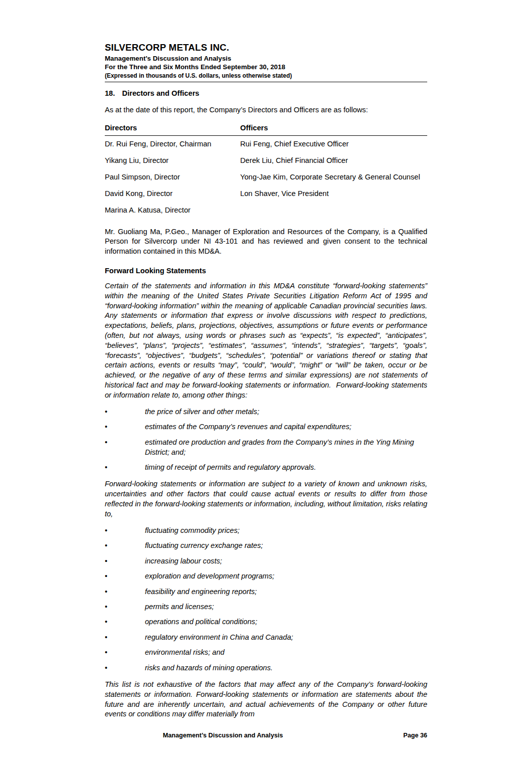SILVERCORP METALS INC.
Management’s Discussion and Analysis
For the Three and Six Months Ended September 30, 2018
(Expressed in thousands of U.S. dollars, unless otherwise stated)
18. Directors and Officers
As at the date of this report, the Company’s Directors and Officers are as follows:
| Directors | Officers |
| --- | --- |
| Dr. Rui Feng, Director, Chairman | Rui Feng, Chief Executive Officer |
| Yikang Liu, Director | Derek Liu, Chief Financial Officer |
| Paul Simpson, Director | Yong-Jae Kim, Corporate Secretary & General Counsel |
| David Kong, Director | Lon Shaver, Vice President |
| Marina A. Katusa, Director | |
Mr. Guoliang Ma, P.Geo., Manager of Exploration and Resources of the Company, is a Qualified Person for Silvercorp under NI 43-101 and has reviewed and given consent to the technical information contained in this MD&A.
Forward Looking Statements
Certain of the statements and information in this MD&A constitute “forward-looking statements” within the meaning of the United States Private Securities Litigation Reform Act of 1995 and “forward-looking information” within the meaning of applicable Canadian provincial securities laws. Any statements or information that express or involve discussions with respect to predictions, expectations, beliefs, plans, projections, objectives, assumptions or future events or performance (often, but not always, using words or phrases such as “expects”, “is expected”, “anticipates”, “believes”, “plans”, “projects”, “estimates”, “assumes”, “intends”, “strategies”, “targets”, “goals”, “forecasts”, “objectives”, “budgets”, “schedules”, “potential” or variations thereof or stating that certain actions, events or results “may”, “could”, “would”, “might” or “will” be taken, occur or be achieved, or the negative of any of these terms and similar expressions) are not statements of historical fact and may be forward-looking statements or information. Forward-looking statements or information relate to, among other things:
the price of silver and other metals;
estimates of the Company’s revenues and capital expenditures;
estimated ore production and grades from the Company’s mines in the Ying Mining District; and;
timing of receipt of permits and regulatory approvals.
Forward-looking statements or information are subject to a variety of known and unknown risks, uncertainties and other factors that could cause actual events or results to differ from those reflected in the forward-looking statements or information, including, without limitation, risks relating to,
fluctuating commodity prices;
fluctuating currency exchange rates;
increasing labour costs;
exploration and development programs;
feasibility and engineering reports;
permits and licenses;
operations and political conditions;
regulatory environment in China and Canada;
environmental risks; and
risks and hazards of mining operations.
This list is not exhaustive of the factors that may affect any of the Company’s forward-looking statements or information. Forward-looking statements or information are statements about the future and are inherently uncertain, and actual achievements of the Company or other future events or conditions may differ materially from
Management’s Discussion and Analysis Page 36